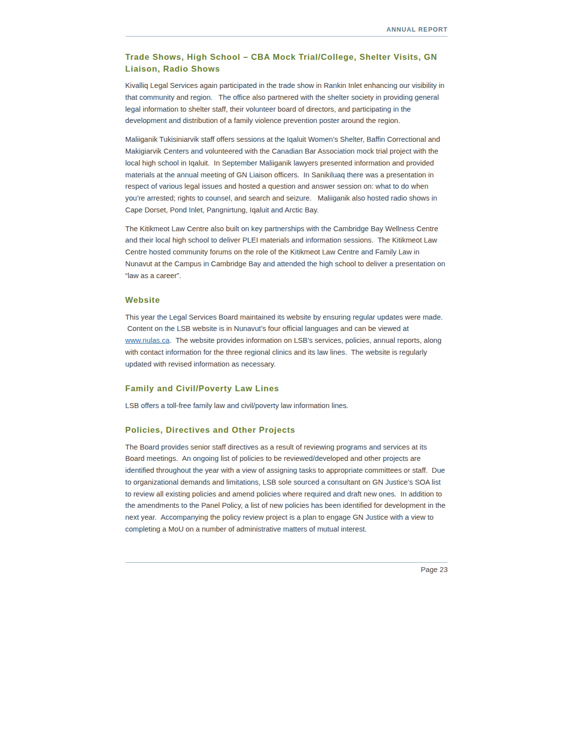ANNUAL REPORT
Trade Shows, High School – CBA Mock Trial/College, Shelter Visits, GN Liaison, Radio Shows
Kivalliq Legal Services again participated in the trade show in Rankin Inlet enhancing our visibility in that community and region. The office also partnered with the shelter society in providing general legal information to shelter staff, their volunteer board of directors, and participating in the development and distribution of a family violence prevention poster around the region.
Maliiganik Tukisiniarvik staff offers sessions at the Iqaluit Women’s Shelter, Baffin Correctional and Makigiarvik Centers and volunteered with the Canadian Bar Association mock trial project with the local high school in Iqaluit. In September Maliiganik lawyers presented information and provided materials at the annual meeting of GN Liaison officers. In Sanikiluaq there was a presentation in respect of various legal issues and hosted a question and answer session on: what to do when you’re arrested; rights to counsel, and search and seizure. Maliiganik also hosted radio shows in Cape Dorset, Pond Inlet, Pangnirtung, Iqaluit and Arctic Bay.
The Kitikmeot Law Centre also built on key partnerships with the Cambridge Bay Wellness Centre and their local high school to deliver PLEI materials and information sessions. The Kitikmeot Law Centre hosted community forums on the role of the Kitikmeot Law Centre and Family Law in Nunavut at the Campus in Cambridge Bay and attended the high school to deliver a presentation on “law as a career”.
Website
This year the Legal Services Board maintained its website by ensuring regular updates were made. Content on the LSB website is in Nunavut’s four official languages and can be viewed at www.nulas.ca. The website provides information on LSB’s services, policies, annual reports, along with contact information for the three regional clinics and its law lines. The website is regularly updated with revised information as necessary.
Family and Civil/Poverty Law Lines
LSB offers a toll-free family law and civil/poverty law information lines.
Policies, Directives and Other Projects
The Board provides senior staff directives as a result of reviewing programs and services at its Board meetings. An ongoing list of policies to be reviewed/developed and other projects are identified throughout the year with a view of assigning tasks to appropriate committees or staff. Due to organizational demands and limitations, LSB sole sourced a consultant on GN Justice’s SOA list to review all existing policies and amend policies where required and draft new ones. In addition to the amendments to the Panel Policy, a list of new policies has been identified for development in the next year. Accompanying the policy review project is a plan to engage GN Justice with a view to completing a MoU on a number of administrative matters of mutual interest.
Page 23